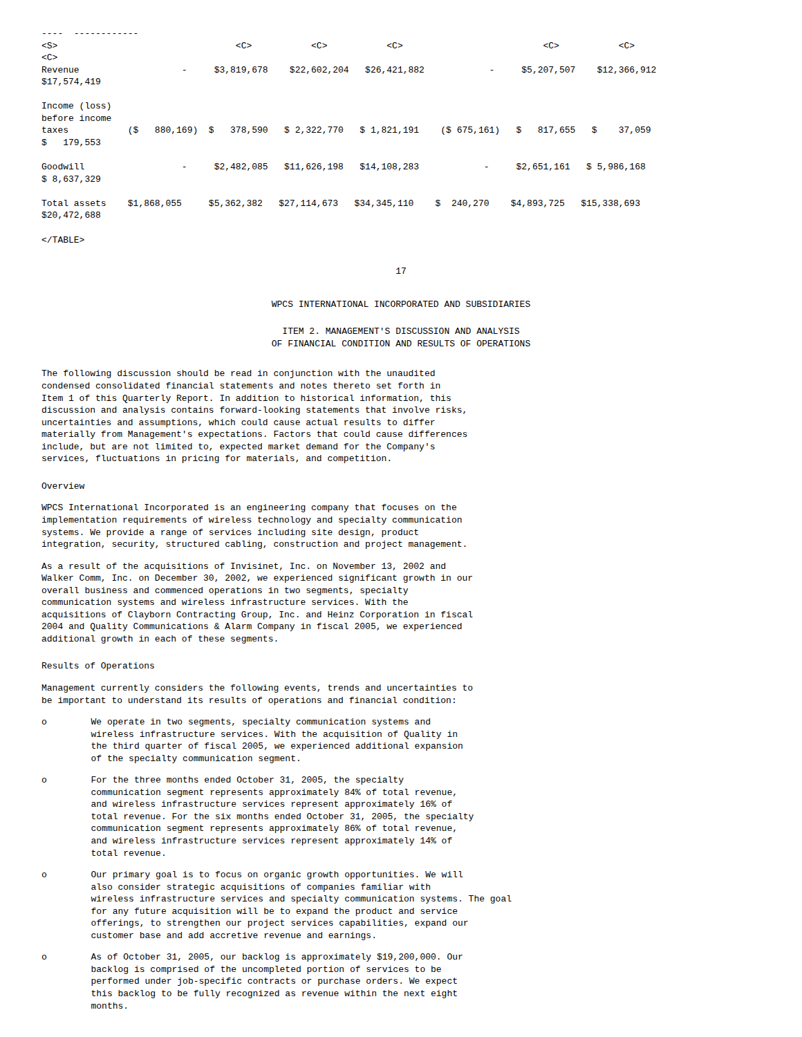----  ------------
<S>                                 <C>           <C>           <C>                          <C>           <C>
<C>
Revenue                   -     $3,819,678    $22,602,204   $26,421,882            -     $5,207,507    $12,366,912
$17,574,419

Income (loss)
before income
taxes           ($   880,169)  $   378,590   $ 2,322,770   $ 1,821,191    ($ 675,161)   $   817,655   $    37,059
$   179,553

Goodwill                  -     $2,482,085   $11,626,198   $14,108,283            -     $2,651,161   $ 5,986,168
$ 8,637,329

Total assets    $1,868,055     $5,362,382   $27,114,673   $34,345,110    $  240,270    $4,893,725   $15,338,693
$20,472,688
</TABLE>
17
WPCS INTERNATIONAL INCORPORATED AND SUBSIDIARIES
ITEM 2. MANAGEMENT'S DISCUSSION AND ANALYSIS
OF FINANCIAL CONDITION AND RESULTS OF OPERATIONS
The following discussion should be read in conjunction with the unaudited
condensed consolidated financial statements and notes thereto set forth in
Item 1 of this Quarterly Report. In addition to historical information, this
discussion and analysis contains forward-looking statements that involve risks,
uncertainties and assumptions, which could cause actual results to differ
materially from Management's expectations. Factors that could cause differences
include, but are not limited to, expected market demand for the Company's
services, fluctuations in pricing for materials, and competition.
Overview
WPCS International Incorporated is an engineering company that focuses on the
implementation requirements of wireless technology and specialty communication
systems. We provide a range of services including site design, product
integration, security, structured cabling, construction and project management.
As a result of the acquisitions of Invisinet, Inc. on November 13, 2002 and
Walker Comm, Inc. on December 30, 2002, we experienced significant growth in our
overall business and commenced operations in two segments, specialty
communication systems and wireless infrastructure services. With the
acquisitions of Clayborn Contracting Group, Inc. and Heinz Corporation in fiscal
2004 and Quality Communications & Alarm Company in fiscal 2005, we experienced
additional growth in each of these segments.
Results of Operations
Management currently considers the following events, trends and uncertainties to
be important to understand its results of operations and financial condition:
o We operate in two segments, specialty communication systems and
wireless infrastructure services. With the acquisition of Quality in
the third quarter of fiscal 2005, we experienced additional expansion
of the specialty communication segment.
o For the three months ended October 31, 2005, the specialty
communication segment represents approximately 84% of total revenue,
and wireless infrastructure services represent approximately 16% of
total revenue. For the six months ended October 31, 2005, the specialty
communication segment represents approximately 86% of total revenue,
and wireless infrastructure services represent approximately 14% of
total revenue.
o Our primary goal is to focus on organic growth opportunities. We will
also consider strategic acquisitions of companies familiar with
wireless infrastructure services and specialty communication systems. The goal
for any future acquisition will be to expand the product and service
offerings, to strengthen our project services capabilities, expand our
customer base and add accretive revenue and earnings.
o As of October 31, 2005, our backlog is approximately $19,200,000. Our
backlog is comprised of the uncompleted portion of services to be
performed under job-specific contracts or purchase orders. We expect
this backlog to be fully recognized as revenue within the next eight
months.